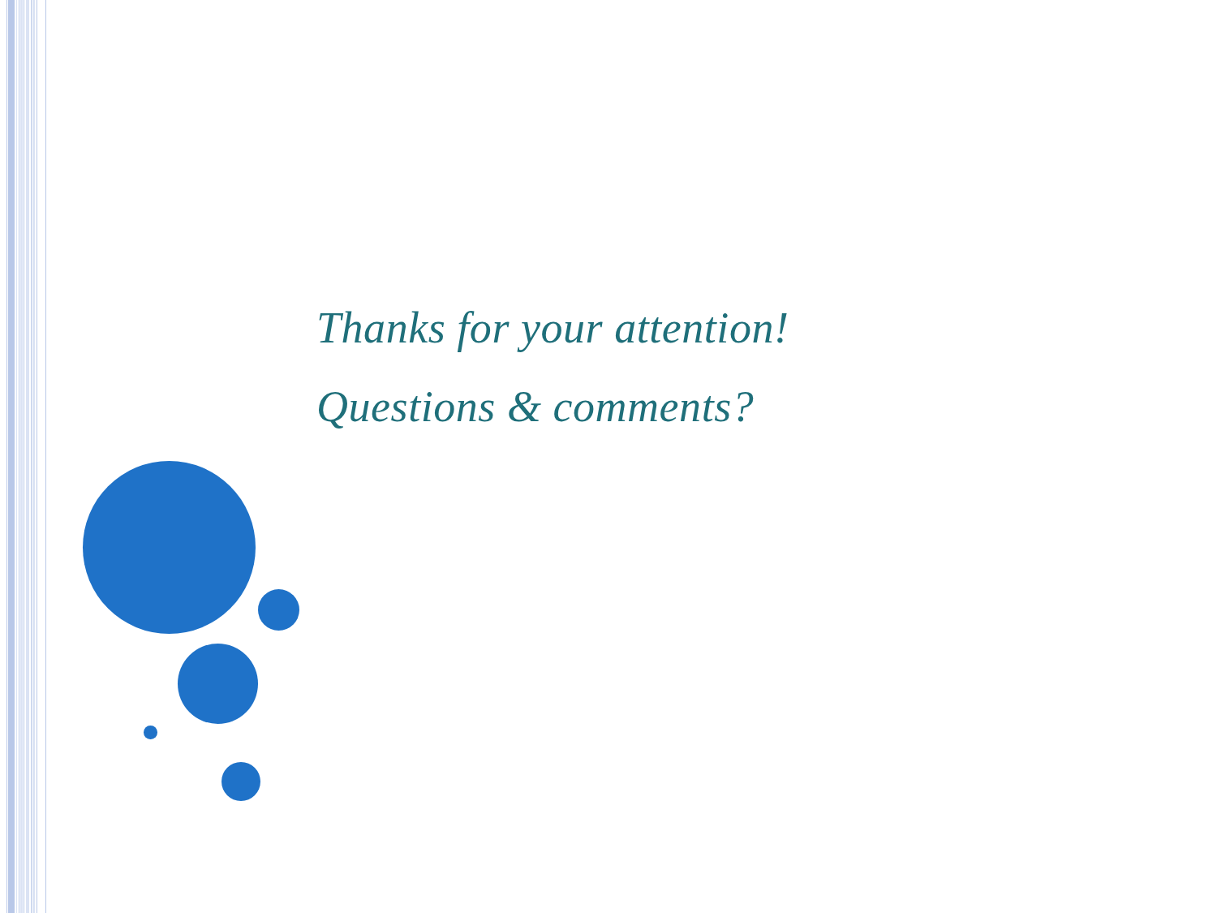Thanks for your attention!
Questions & comments?